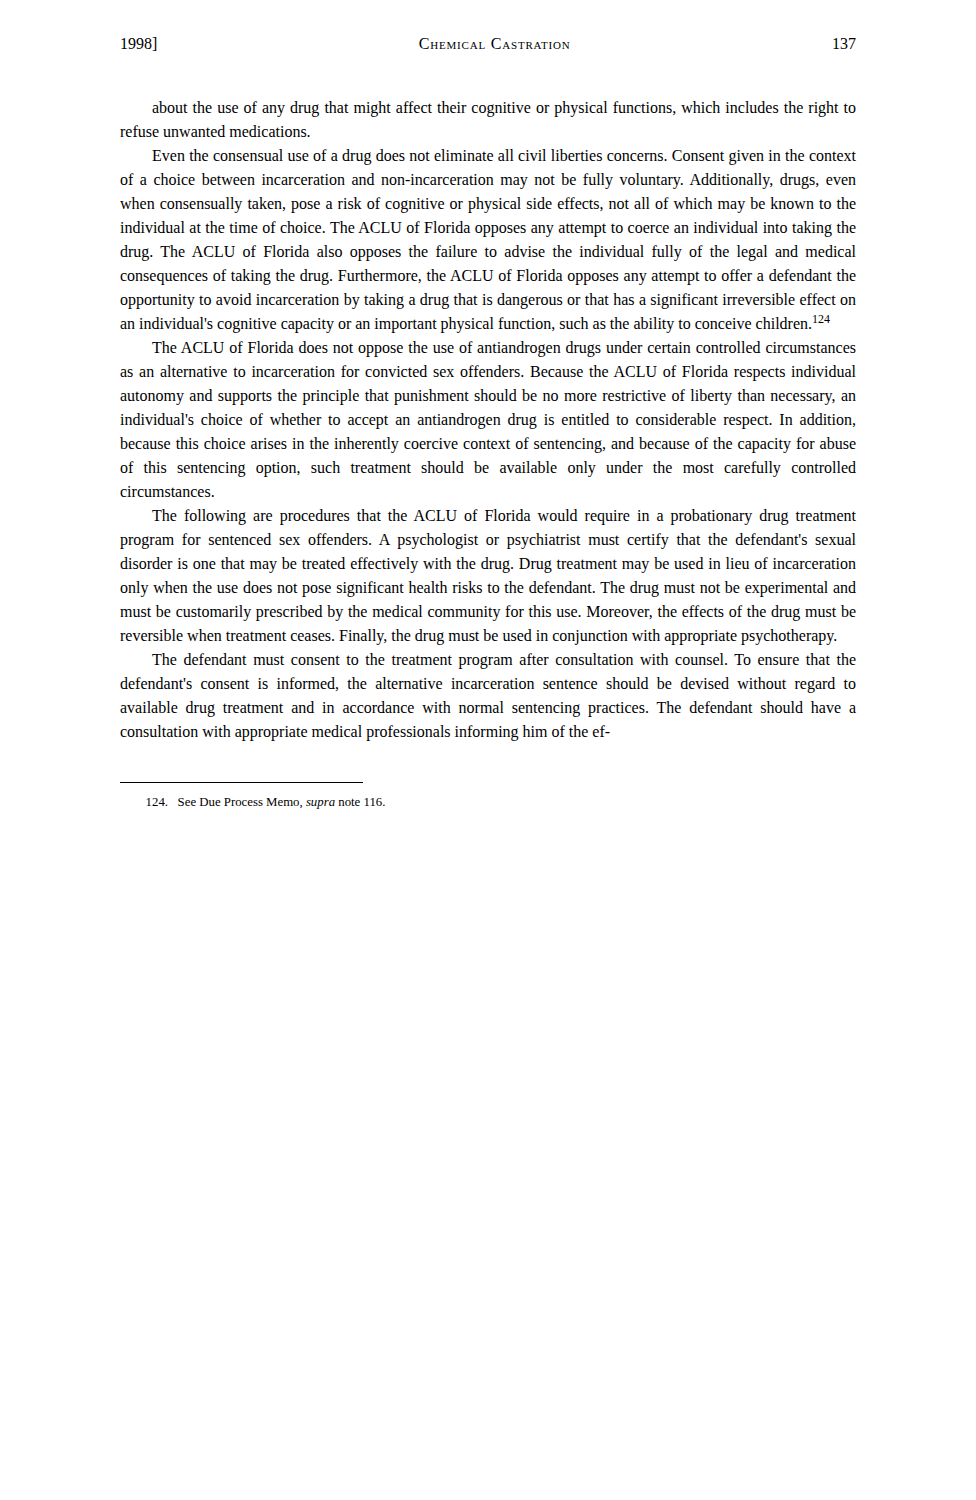1998] Chemical Castration 137
about the use of any drug that might affect their cognitive or physical functions, which includes the right to refuse unwanted medications.
Even the consensual use of a drug does not eliminate all civil liberties concerns. Consent given in the context of a choice between incarceration and non-incarceration may not be fully voluntary. Additionally, drugs, even when consensually taken, pose a risk of cognitive or physical side effects, not all of which may be known to the individual at the time of choice. The ACLU of Florida opposes any attempt to coerce an individual into taking the drug. The ACLU of Florida also opposes the failure to advise the individual fully of the legal and medical consequences of taking the drug. Furthermore, the ACLU of Florida opposes any attempt to offer a defendant the opportunity to avoid incarceration by taking a drug that is dangerous or that has a significant irreversible effect on an individual's cognitive capacity or an important physical function, such as the ability to conceive children.124
The ACLU of Florida does not oppose the use of antiandrogen drugs under certain controlled circumstances as an alternative to incarceration for convicted sex offenders. Because the ACLU of Florida respects individual autonomy and supports the principle that punishment should be no more restrictive of liberty than necessary, an individual's choice of whether to accept an antiandrogen drug is entitled to considerable respect. In addition, because this choice arises in the inherently coercive context of sentencing, and because of the capacity for abuse of this sentencing option, such treatment should be available only under the most carefully controlled circumstances.
The following are procedures that the ACLU of Florida would require in a probationary drug treatment program for sentenced sex offenders. A psychologist or psychiatrist must certify that the defendant's sexual disorder is one that may be treated effectively with the drug. Drug treatment may be used in lieu of incarceration only when the use does not pose significant health risks to the defendant. The drug must not be experimental and must be customarily prescribed by the medical community for this use. Moreover, the effects of the drug must be reversible when treatment ceases. Finally, the drug must be used in conjunction with appropriate psychotherapy.
The defendant must consent to the treatment program after consultation with counsel. To ensure that the defendant's consent is informed, the alternative incarceration sentence should be devised without regard to available drug treatment and in accordance with normal sentencing practices. The defendant should have a consultation with appropriate medical professionals informing him of the ef-
124. See Due Process Memo, supra note 116.